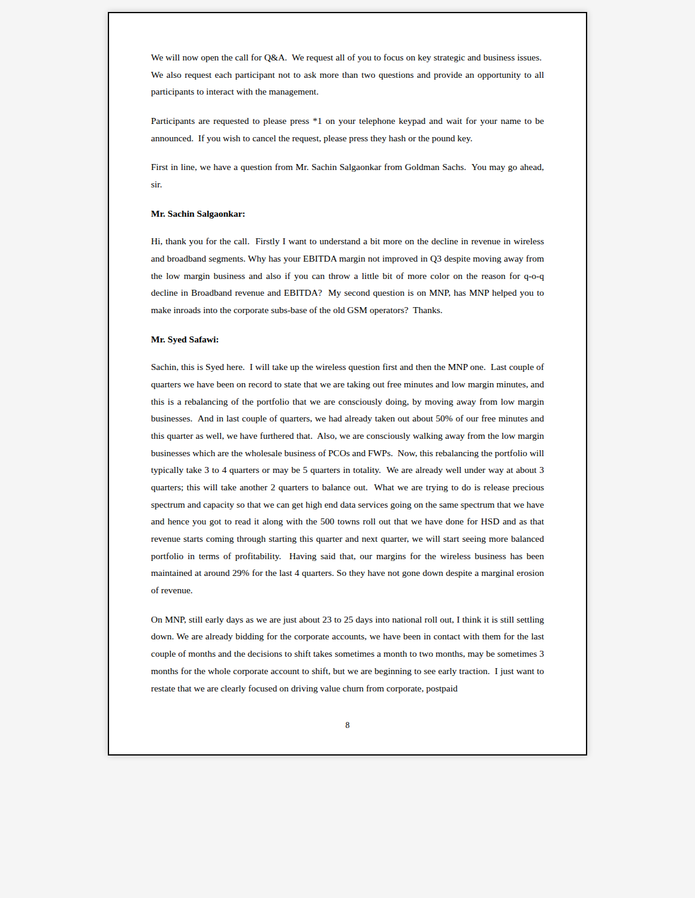We will now open the call for Q&A. We request all of you to focus on key strategic and business issues. We also request each participant not to ask more than two questions and provide an opportunity to all participants to interact with the management.
Participants are requested to please press *1 on your telephone keypad and wait for your name to be announced. If you wish to cancel the request, please press they hash or the pound key.
First in line, we have a question from Mr. Sachin Salgaonkar from Goldman Sachs. You may go ahead, sir.
Mr. Sachin Salgaonkar:
Hi, thank you for the call. Firstly I want to understand a bit more on the decline in revenue in wireless and broadband segments. Why has your EBITDA margin not improved in Q3 despite moving away from the low margin business and also if you can throw a little bit of more color on the reason for q-o-q decline in Broadband revenue and EBITDA? My second question is on MNP, has MNP helped you to make inroads into the corporate subs-base of the old GSM operators? Thanks.
Mr. Syed Safawi:
Sachin, this is Syed here. I will take up the wireless question first and then the MNP one. Last couple of quarters we have been on record to state that we are taking out free minutes and low margin minutes, and this is a rebalancing of the portfolio that we are consciously doing, by moving away from low margin businesses. And in last couple of quarters, we had already taken out about 50% of our free minutes and this quarter as well, we have furthered that. Also, we are consciously walking away from the low margin businesses which are the wholesale business of PCOs and FWPs. Now, this rebalancing the portfolio will typically take 3 to 4 quarters or may be 5 quarters in totality. We are already well under way at about 3 quarters; this will take another 2 quarters to balance out. What we are trying to do is release precious spectrum and capacity so that we can get high end data services going on the same spectrum that we have and hence you got to read it along with the 500 towns roll out that we have done for HSD and as that revenue starts coming through starting this quarter and next quarter, we will start seeing more balanced portfolio in terms of profitability. Having said that, our margins for the wireless business has been maintained at around 29% for the last 4 quarters. So they have not gone down despite a marginal erosion of revenue.
On MNP, still early days as we are just about 23 to 25 days into national roll out, I think it is still settling down. We are already bidding for the corporate accounts, we have been in contact with them for the last couple of months and the decisions to shift takes sometimes a month to two months, may be sometimes 3 months for the whole corporate account to shift, but we are beginning to see early traction. I just want to restate that we are clearly focused on driving value churn from corporate, postpaid
8